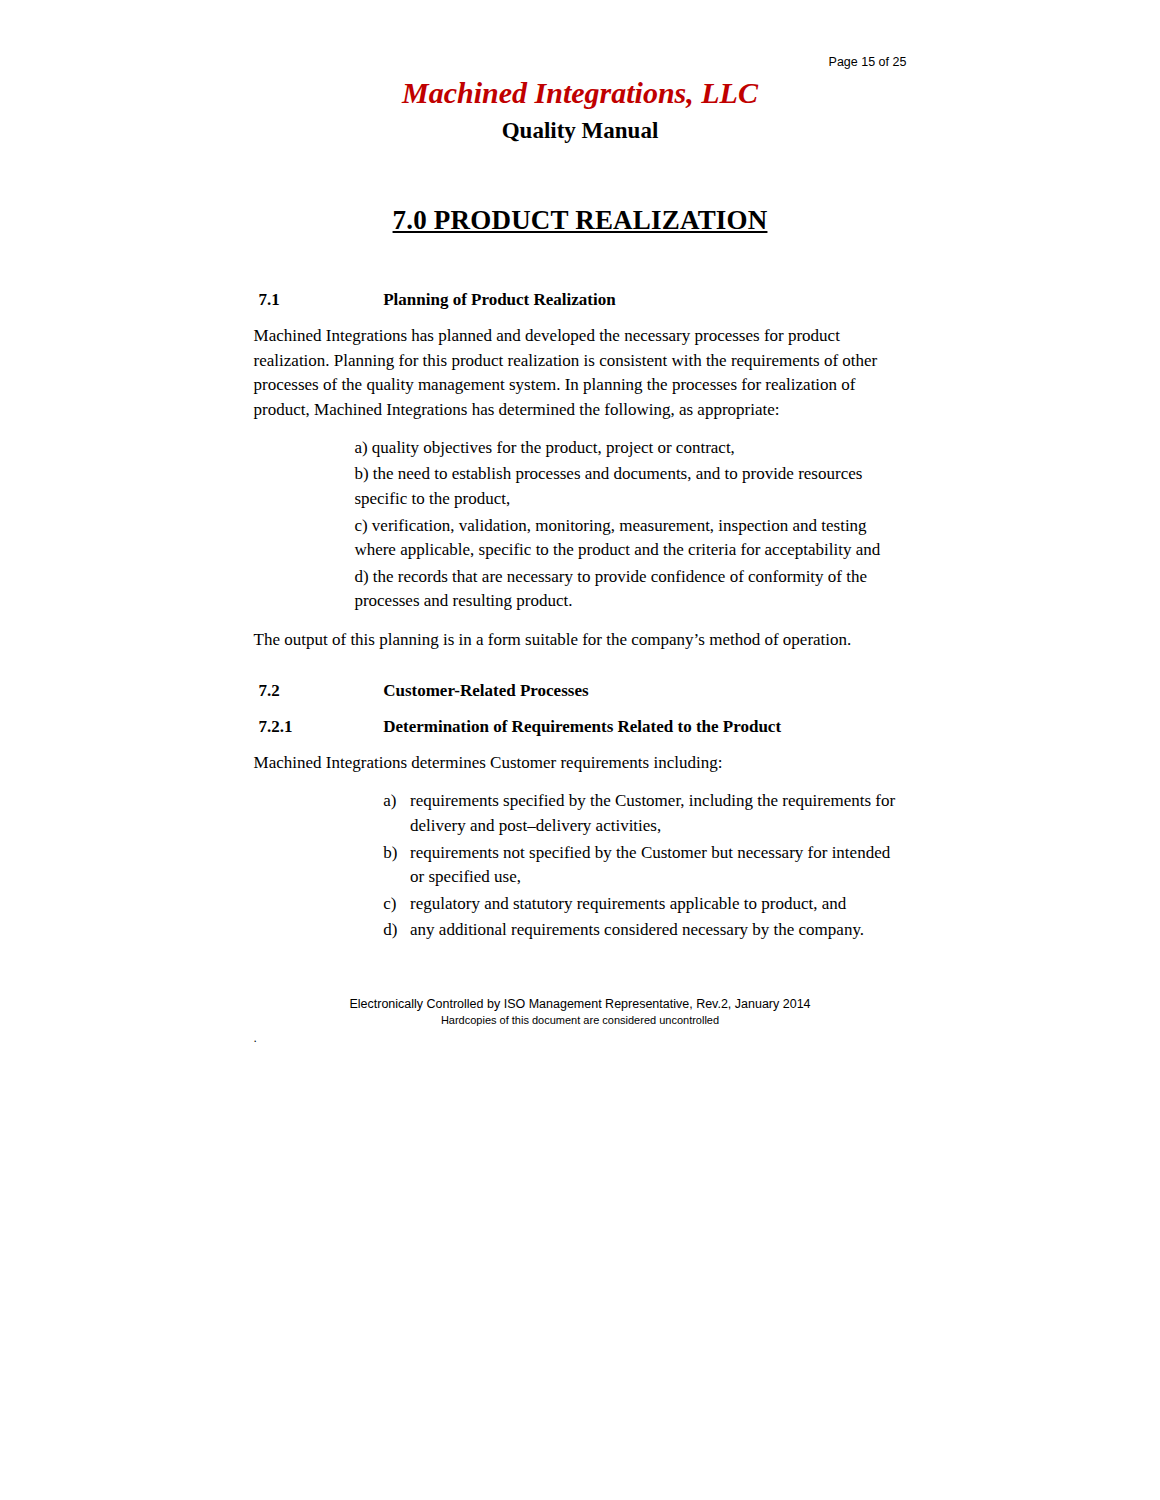Page 15 of 25
Machined Integrations, LLC
Quality Manual
7.0 PRODUCT REALIZATION
7.1 Planning of Product Realization
Machined Integrations has planned and developed the necessary processes for product realization. Planning for this product realization is consistent with the requirements of other processes of the quality management system. In planning the processes for realization of product, Machined Integrations has determined the following, as appropriate:
a) quality objectives for the product, project or contract,
b) the need to establish processes and documents, and to provide resources specific to the product,
c) verification, validation, monitoring, measurement, inspection and testing where applicable, specific to the product and the criteria for acceptability and
d) the records that are necessary to provide confidence of conformity of the processes and resulting product.
The output of this planning is in a form suitable for the company’s method of operation.
7.2 Customer-Related Processes
7.2.1 Determination of Requirements Related to the Product
Machined Integrations determines Customer requirements including:
a) requirements specified by the Customer, including the requirements for delivery and post–delivery activities,
b) requirements not specified by the Customer but necessary for intended or specified use,
c) regulatory and statutory requirements applicable to product, and
d) any additional requirements considered necessary by the company.
Electronically Controlled by ISO Management Representative, Rev.2, January 2014
Hardcopies of this document are considered uncontrolled
.